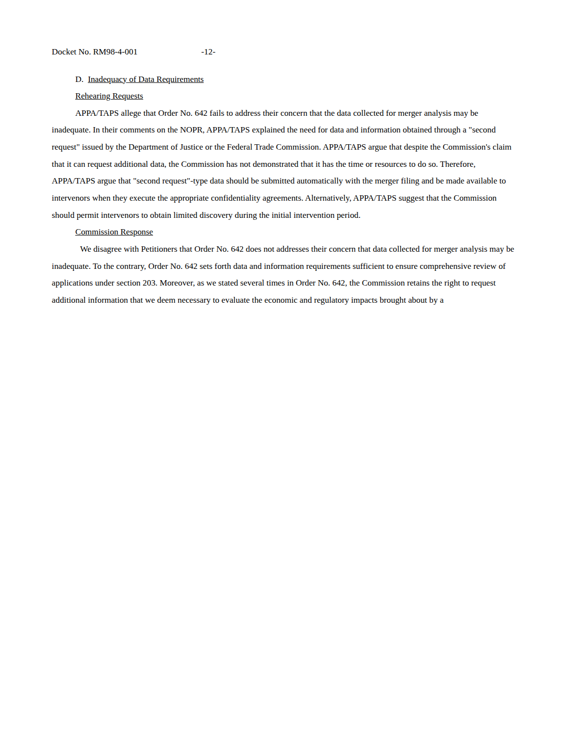Docket No. RM98-4-001 -12-
D. Inadequacy of Data Requirements
Rehearing Requests
APPA/TAPS allege that Order No. 642 fails to address their concern that the data collected for merger analysis may be inadequate. In their comments on the NOPR, APPA/TAPS explained the need for data and information obtained through a "second request" issued by the Department of Justice or the Federal Trade Commission. APPA/TAPS argue that despite the Commission's claim that it can request additional data, the Commission has not demonstrated that it has the time or resources to do so. Therefore, APPA/TAPS argue that "second request"-type data should be submitted automatically with the merger filing and be made available to intervenors when they execute the appropriate confidentiality agreements. Alternatively, APPA/TAPS suggest that the Commission should permit intervenors to obtain limited discovery during the initial intervention period.
Commission Response
We disagree with Petitioners that Order No. 642 does not addresses their concern that data collected for merger analysis may be inadequate. To the contrary, Order No. 642 sets forth data and information requirements sufficient to ensure comprehensive review of applications under section 203. Moreover, as we stated several times in Order No. 642, the Commission retains the right to request additional information that we deem necessary to evaluate the economic and regulatory impacts brought about by a